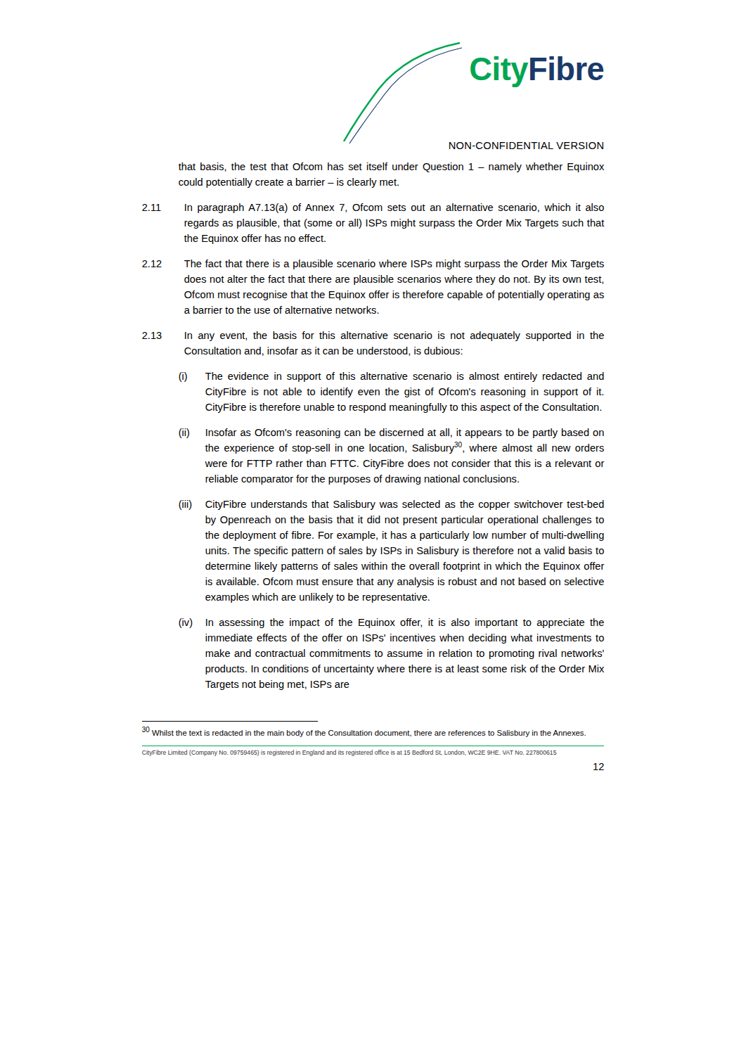City Fibre
NON-CONFIDENTIAL VERSION
that basis, the test that Ofcom has set itself under Question 1 – namely whether Equinox could potentially create a barrier – is clearly met.
2.11
In paragraph A7.13(a) of Annex 7, Ofcom sets out an alternative scenario, which it also regards as plausible, that (some or all) ISPs might surpass the Order Mix Targets such that the Equinox offer has no effect.
2.12
The fact that there is a plausible scenario where ISPs might surpass the Order Mix Targets does not alter the fact that there are plausible scenarios where they do not. By its own test, Ofcom must recognise that the Equinox offer is therefore capable of potentially operating as a barrier to the use of alternative networks.
2.13
In any event, the basis for this alternative scenario is not adequately supported in the Consultation and, insofar as it can be understood, is dubious:
(i)
The evidence in support of this alternative scenario is almost entirely redacted and CityFibre is not able to identify even the gist of Ofcom's reasoning in support of it. CityFibre is therefore unable to respond meaningfully to this aspect of the Consultation.
(ii)
Insofar as Ofcom's reasoning can be discerned at all, it appears to be partly based on the experience of stop-sell in one location, Salisbury30, where almost all new orders were for FTTP rather than FTTC. CityFibre does not consider that this is a relevant or reliable comparator for the purposes of drawing national conclusions.
(iii)
CityFibre understands that Salisbury was selected as the copper switchover test-bed by Openreach on the basis that it did not present particular operational challenges to the deployment of fibre. For example, it has a particularly low number of multi-dwelling units. The specific pattern of sales by ISPs in Salisbury is therefore not a valid basis to determine likely patterns of sales within the overall footprint in which the Equinox offer is available. Ofcom must ensure that any analysis is robust and not based on selective examples which are unlikely to be representative.
(iv)
In assessing the impact of the Equinox offer, it is also important to appreciate the immediate effects of the offer on ISPs' incentives when deciding what investments to make and contractual commitments to assume in relation to promoting rival networks' products. In conditions of uncertainty where there is at least some risk of the Order Mix Targets not being met, ISPs are
30 Whilst the text is redacted in the main body of the Consultation document, there are references to Salisbury in the Annexes.
CityFibre Limited (Company No. 09759465) is registered in England and its registered office is at 15 Bedford St, London, WC2E 9HE. VAT No. 227800615
12